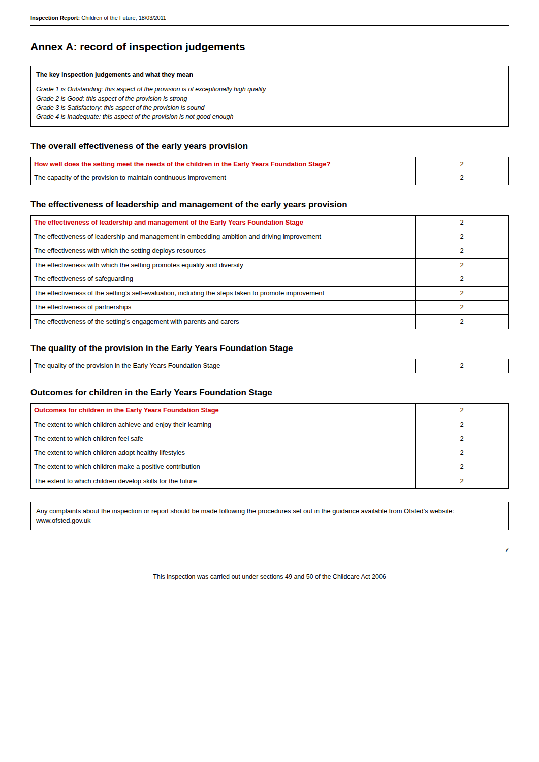Inspection Report: Children of the Future, 18/03/2011
Annex A: record of inspection judgements
The key inspection judgements and what they mean
Grade 1 is Outstanding: this aspect of the provision is of exceptionally high quality
Grade 2 is Good: this aspect of the provision is strong
Grade 3 is Satisfactory: this aspect of the provision is sound
Grade 4 is Inadequate: this aspect of the provision is not good enough
The overall effectiveness of the early years provision
| How well does the setting meet the needs of the children in the Early Years Foundation Stage? | 2 |
| The capacity of the provision to maintain continuous improvement | 2 |
The effectiveness of leadership and management of the early years provision
| The effectiveness of leadership and management of the Early Years Foundation Stage | 2 |
| The effectiveness of leadership and management in embedding ambition and driving improvement | 2 |
| The effectiveness with which the setting deploys resources | 2 |
| The effectiveness with which the setting promotes equality and diversity | 2 |
| The effectiveness of safeguarding | 2 |
| The effectiveness of the setting’s self-evaluation, including the steps taken to promote improvement | 2 |
| The effectiveness of partnerships | 2 |
| The effectiveness of the setting’s engagement with parents and carers | 2 |
The quality of the provision in the Early Years Foundation Stage
| The quality of the provision in the Early Years Foundation Stage | 2 |
Outcomes for children in the Early Years Foundation Stage
| Outcomes for children in the Early Years Foundation Stage | 2 |
| The extent to which children achieve and enjoy their learning | 2 |
| The extent to which children feel safe | 2 |
| The extent to which children adopt healthy lifestyles | 2 |
| The extent to which children make a positive contribution | 2 |
| The extent to which children develop skills for the future | 2 |
Any complaints about the inspection or report should be made following the procedures set out in the guidance available from Ofsted’s website: www.ofsted.gov.uk
7
This inspection was carried out under sections 49 and 50 of the Childcare Act 2006